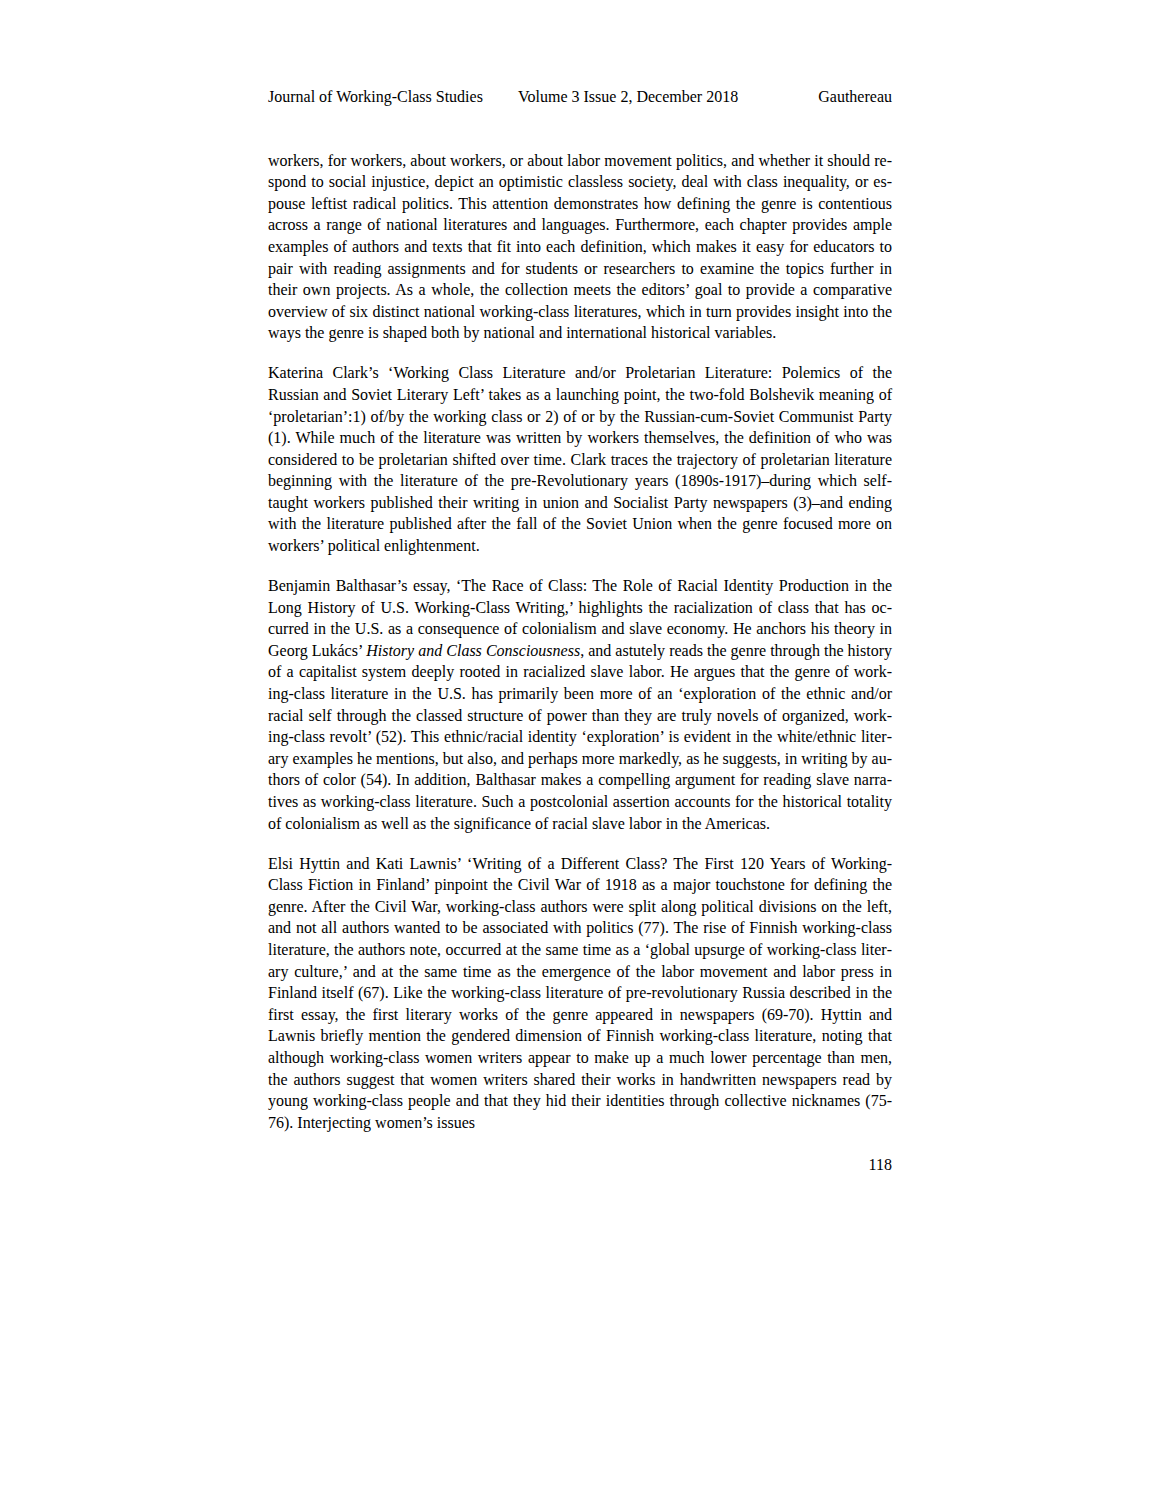Journal of Working-Class Studies Volume 3 Issue 2, December 2018 Gauthereau
workers, for workers, about workers, or about labor movement politics, and whether it should respond to social injustice, depict an optimistic classless society, deal with class inequality, or espouse leftist radical politics. This attention demonstrates how defining the genre is contentious across a range of national literatures and languages. Furthermore, each chapter provides ample examples of authors and texts that fit into each definition, which makes it easy for educators to pair with reading assignments and for students or researchers to examine the topics further in their own projects. As a whole, the collection meets the editors’ goal to provide a comparative overview of six distinct national working-class literatures, which in turn provides insight into the ways the genre is shaped both by national and international historical variables.
Katerina Clark’s ‘Working Class Literature and/or Proletarian Literature: Polemics of the Russian and Soviet Literary Left’ takes as a launching point, the two-fold Bolshevik meaning of ‘proletarian’:1) of/by the working class or 2) of or by the Russian-cum-Soviet Communist Party (1). While much of the literature was written by workers themselves, the definition of who was considered to be proletarian shifted over time. Clark traces the trajectory of proletarian literature beginning with the literature of the pre-Revolutionary years (1890s-1917)–during which self-taught workers published their writing in union and Socialist Party newspapers (3)–and ending with the literature published after the fall of the Soviet Union when the genre focused more on workers’ political enlightenment.
Benjamin Balthasar’s essay, ‘The Race of Class: The Role of Racial Identity Production in the Long History of U.S. Working-Class Writing,’ highlights the racialization of class that has occurred in the U.S. as a consequence of colonialism and slave economy. He anchors his theory in Georg Lukács’ History and Class Consciousness, and astutely reads the genre through the history of a capitalist system deeply rooted in racialized slave labor. He argues that the genre of working-class literature in the U.S. has primarily been more of an ‘exploration of the ethnic and/or racial self through the classed structure of power than they are truly novels of organized, working-class revolt’ (52). This ethnic/racial identity ‘exploration’ is evident in the white/ethnic literary examples he mentions, but also, and perhaps more markedly, as he suggests, in writing by authors of color (54). In addition, Balthasar makes a compelling argument for reading slave narratives as working-class literature. Such a postcolonial assertion accounts for the historical totality of colonialism as well as the significance of racial slave labor in the Americas.
Elsi Hyttin and Kati Lawnis’ ‘Writing of a Different Class? The First 120 Years of Working-Class Fiction in Finland’ pinpoint the Civil War of 1918 as a major touchstone for defining the genre. After the Civil War, working-class authors were split along political divisions on the left, and not all authors wanted to be associated with politics (77). The rise of Finnish working-class literature, the authors note, occurred at the same time as a ‘global upsurge of working-class literary culture,’ and at the same time as the emergence of the labor movement and labor press in Finland itself (67). Like the working-class literature of pre-revolutionary Russia described in the first essay, the first literary works of the genre appeared in newspapers (69-70). Hyttin and Lawnis briefly mention the gendered dimension of Finnish working-class literature, noting that although working-class women writers appear to make up a much lower percentage than men, the authors suggest that women writers shared their works in handwritten newspapers read by young working-class people and that they hid their identities through collective nicknames (75-76). Interjecting women’s issues
118